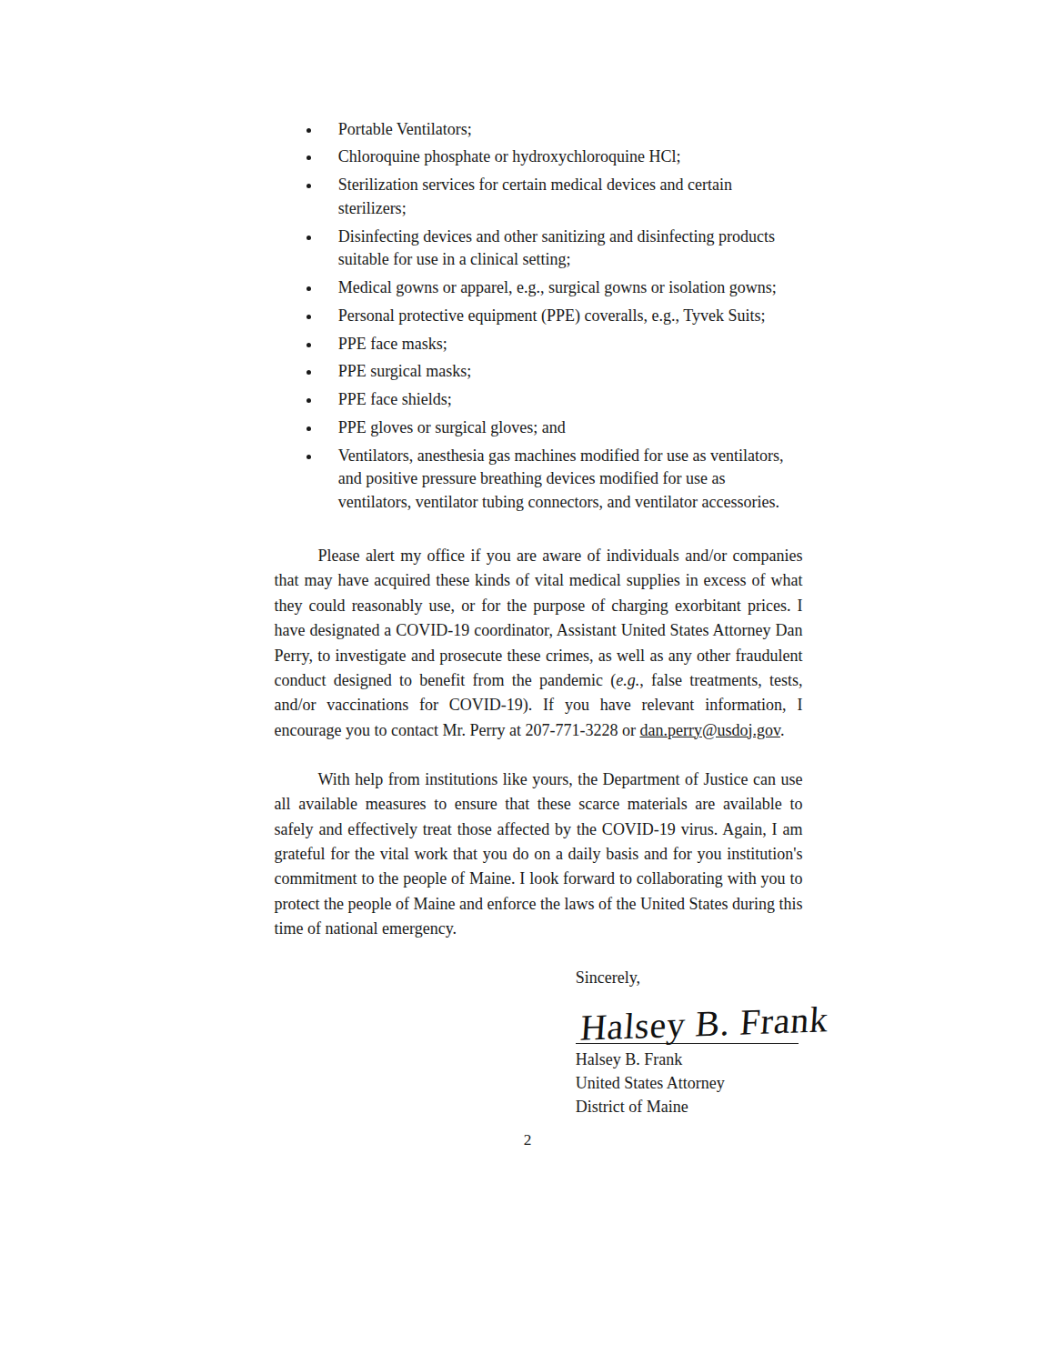Portable Ventilators;
Chloroquine phosphate or hydroxychloroquine HCl;
Sterilization services for certain medical devices and certain sterilizers;
Disinfecting devices and other sanitizing and disinfecting products suitable for use in a clinical setting;
Medical gowns or apparel, e.g., surgical gowns or isolation gowns;
Personal protective equipment (PPE) coveralls, e.g., Tyvek Suits;
PPE face masks;
PPE surgical masks;
PPE face shields;
PPE gloves or surgical gloves; and
Ventilators, anesthesia gas machines modified for use as ventilators, and positive pressure breathing devices modified for use as ventilators, ventilator tubing connectors, and ventilator accessories.
Please alert my office if you are aware of individuals and/or companies that may have acquired these kinds of vital medical supplies in excess of what they could reasonably use, or for the purpose of charging exorbitant prices. I have designated a COVID-19 coordinator, Assistant United States Attorney Dan Perry, to investigate and prosecute these crimes, as well as any other fraudulent conduct designed to benefit from the pandemic (e.g., false treatments, tests, and/or vaccinations for COVID-19). If you have relevant information, I encourage you to contact Mr. Perry at 207-771-3228 or dan.perry@usdoj.gov.
With help from institutions like yours, the Department of Justice can use all available measures to ensure that these scarce materials are available to safely and effectively treat those affected by the COVID-19 virus. Again, I am grateful for the vital work that you do on a daily basis and for you institution's commitment to the people of Maine. I look forward to collaborating with you to protect the people of Maine and enforce the laws of the United States during this time of national emergency.
Sincerely,
Halsey B. Frank
Halsey B. Frank
United States Attorney
District of Maine
2